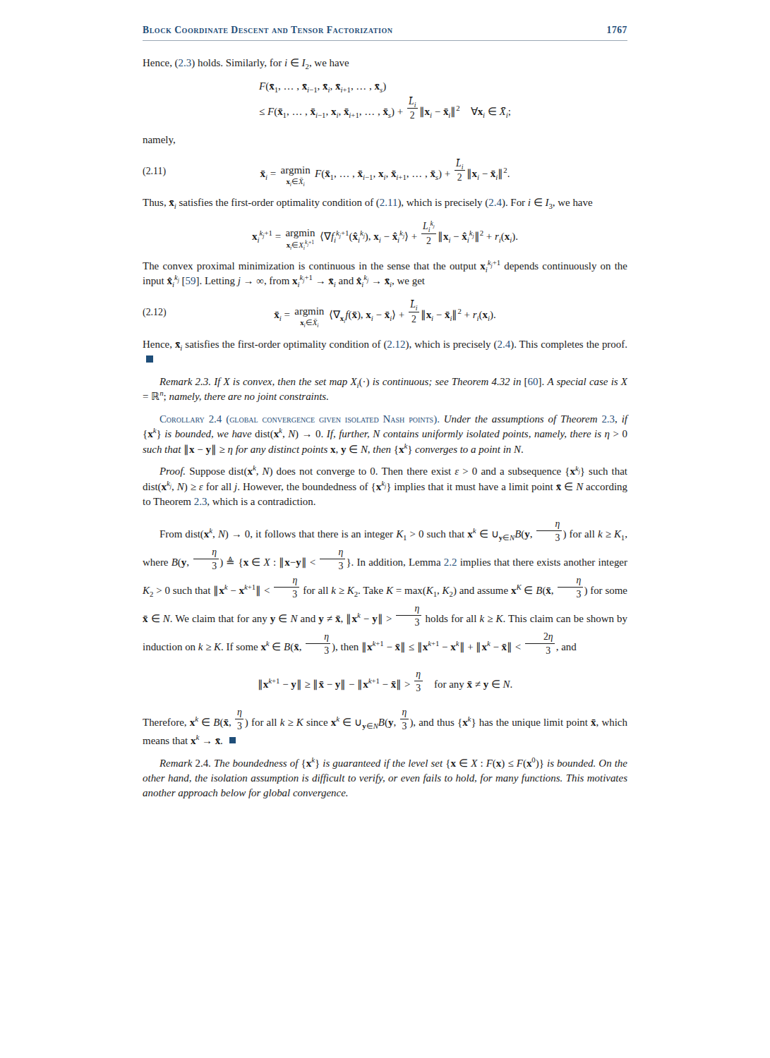Block Coordinate Descent and Tensor Factorization 1767
Hence, (2.3) holds. Similarly, for i ∈ I2, we have
F(x̄1, … , x̄i−1, x̄i, x̄i+1, … , x̄s)
≤ F(x̄1, … , x̄i−1, xi, x̄i+1, … , x̄s) + L̄i 2∥xi − x̄i∥2 ∀xi ∈ X̄i;
namely,
(2.11)
x̄i = argmin xi∈X̄i F(x̄1, … , x̄i−1, xi, x̄i+1, … , x̄s) + L̄i 2∥xi − x̄i∥2.
Thus, x̄i satisfies the first-order optimality condition of (2.11), which is precisely (2.4). For i ∈ I3, we have
xikj+1 = argmin xi∈Xikj+1 ⟨∇fikj+1(x̂ikj), xi − x̂ikj⟩ + Likj 2∥xi − x̂ikj∥2 + ri(xi).
The convex proximal minimization is continuous in the sense that the output xikj+1 depends continuously on the input x̂ikj [59]. Letting j → ∞, from xikj+1 → x̄i and x̂ikj → x̄i, we get
(2.12)
x̄i = argmin xi∈X̄i ⟨∇xif(x̄), xi − x̄i⟩ + L̄i 2∥xi − x̄i∥2 + ri(xi).
Hence, x̄i satisfies the first-order optimality condition of (2.12), which is precisely (2.4). This completes the proof.
Remark 2.3. If X is convex, then the set map Xi(·) is continuous; see Theorem 4.32 in [60]. A special case is X = ℝn; namely, there are no joint constraints.
Corollary 2.4 (global convergence given isolated Nash points). Under the assumptions of Theorem 2.3, if {xk} is bounded, we have dist(xk, N) → 0. If, further, N contains uniformly isolated points, namely, there is η > 0 such that ∥x − y∥ ≥ η for any distinct points x, y ∈ N, then {xk} converges to a point in N.
Proof. Suppose dist(xk, N) does not converge to 0. Then there exist ε > 0 and a subsequence {xkj} such that dist(xkj, N) ≥ ε for all j. However, the boundedness of {xkj} implies that it must have a limit point x̄ ∈ N according to Theorem 2.3, which is a contradiction.
From dist(xk, N) → 0, it follows that there is an integer K1 > 0 such that xk ∈ ∪y∈NB(y, η 3) for all k ≥ K1, where B(y, η 3) ≜ {x ∈ X : ∥x−y∥ < η 3}. In addition, Lemma 2.2 implies that there exists another integer K2 > 0 such that ∥xk − xk+1∥ < η 3 for all k ≥ K2. Take K = max(K1, K2) and assume xK ∈ B(x̄, η 3) for some x̄ ∈ N. We claim that for any y ∈ N and y ≠ x̄, ∥xk − y∥ > η 3 holds for all k ≥ K. This claim can be shown by induction on k ≥ K. If some xk ∈ B(x̄, η 3), then ∥xk+1 − x̄∥ ≤ ∥xk+1 − xk∥ + ∥xk − x̄∥ < 2η 3, and
∥xk+1 − y∥ ≥ ∥x̄ − y∥ − ∥xk+1 − x̄∥ > η 3 for any x̄ ≠ y ∈ N.
Therefore, xk ∈ B(x̄, η 3) for all k ≥ K since xk ∈ ∪y∈NB(y, η 3), and thus {xk} has the unique limit point x̄, which means that xk → x̄.
Remark 2.4. The boundedness of {xk} is guaranteed if the level set {x ∈ X : F(x) ≤ F(x0)} is bounded. On the other hand, the isolation assumption is difficult to verify, or even fails to hold, for many functions. This motivates another approach below for global convergence.